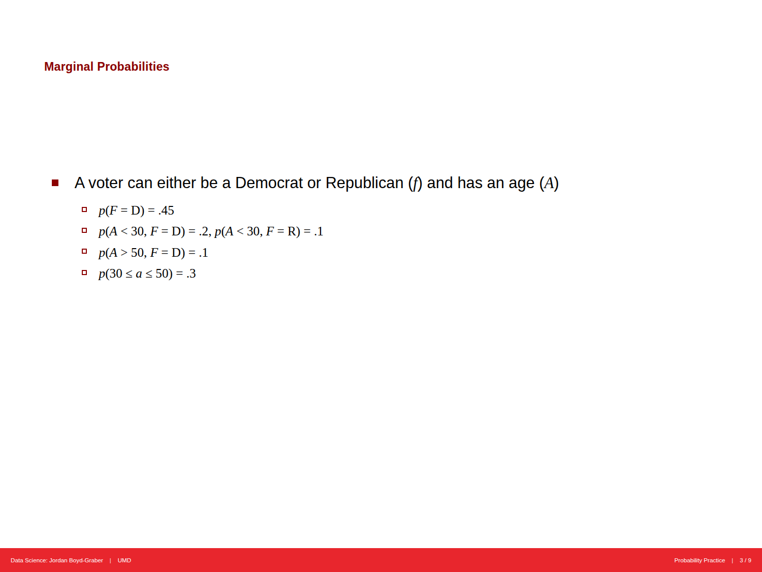Marginal Probabilities
A voter can either be a Democrat or Republican (f) and has an age (A)
p(F = D) = .45
p(A < 30, F = D) = .2, p(A < 30, F = R) = .1
p(A > 50, F = D) = .1
p(30 ≤ a ≤ 50) = .3
Data Science: Jordan Boyd-Graber | UMD
Probability Practice | 3 / 9